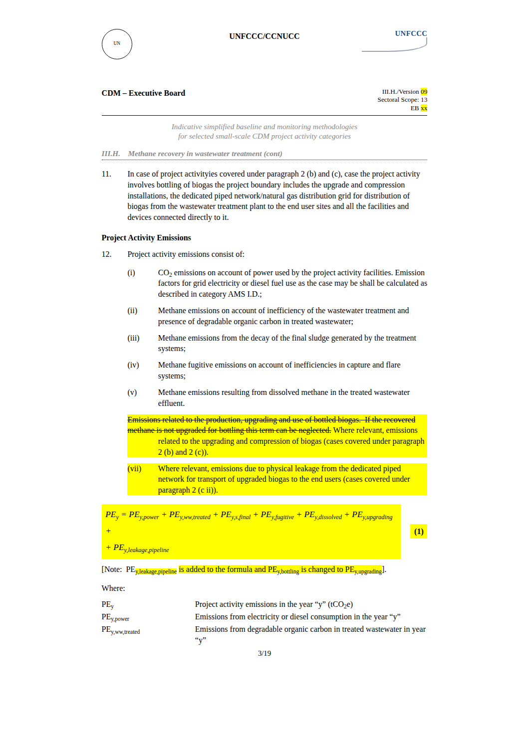UN
UNFCCC/CCNUCC
UNFCCC
CDM – Executive Board
III.H./Version 09
Sectoral Scope: 13
EB xx
Indicative simplified baseline and monitoring methodologies
for selected small-scale CDM project activity categories
III.H. Methane recovery in wastewater treatment (cont)
11.
In case of project activityies covered under paragraph 2 (b) and (c), case the project activity involves bottling of biogas the project boundary includes the upgrade and compression installations, the dedicated piped network/natural gas distribution grid for distribution of biogas from the wastewater treatment plant to the end user sites and all the facilities and devices connected directly to it.
Project Activity Emissions
12.
Project activity emissions consist of:
(i) CO2 emissions on account of power used by the project activity facilities. Emission factors for grid electricity or diesel fuel use as the case may be shall be calculated as described in category AMS I.D.;
(ii) Methane emissions on account of inefficiency of the wastewater treatment and presence of degradable organic carbon in treated wastewater;
(iii) Methane emissions from the decay of the final sludge generated by the treatment systems;
(iv) Methane fugitive emissions on account of inefficiencies in capture and flare systems;
(v) Methane emissions resulting from dissolved methane in the treated wastewater effluent.
Emissions related to the production, upgrading and use of bottled biogas. If the recovered methane is not upgraded for bottling this term can be neglected. Where relevant, emissions related to the upgrading and compression of biogas (cases covered under paragraph 2 (b) and 2 (c)).
(vii) Where relevant, emissions due to physical leakage from the dedicated piped network for transport of upgraded biogas to the end users (cases covered under paragraph 2 (c ii)).
PEy = PEy,power + PEy,ww,treated + PEy,s,final + PEy,fugitive + PEy,dissolved + PEy,upgrading +
+ PEy,leakage,pipeline
(1)
[Note: PEy,leakage,pipeline is added to the formula and PEy,bottling is changed to PEy,upgrading].
Where:
| PE y | Project activity emissions in the year “y” (tCO 2 e) |
| PE y,power | Emissions from electricity or diesel consumption in the year “y” |
| PE y,ww,treated | Emissions from degradable organic carbon in treated wastewater in year “y” |
3/19